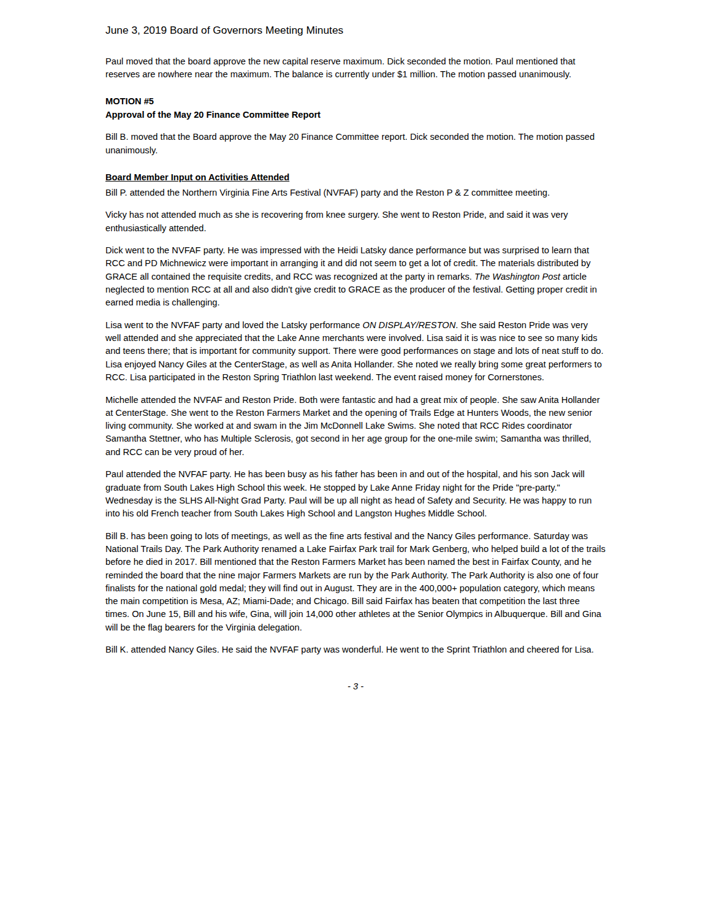June 3, 2019 Board of Governors Meeting Minutes
Paul moved that the board approve the new capital reserve maximum. Dick seconded the motion. Paul mentioned that reserves are nowhere near the maximum. The balance is currently under $1 million. The motion passed unanimously.
MOTION #5
Approval of the May 20 Finance Committee Report
Bill B. moved that the Board approve the May 20 Finance Committee report. Dick seconded the motion. The motion passed unanimously.
Board Member Input on Activities Attended
Bill P. attended the Northern Virginia Fine Arts Festival (NVFAF) party and the Reston P & Z committee meeting.
Vicky has not attended much as she is recovering from knee surgery. She went to Reston Pride, and said it was very enthusiastically attended.
Dick went to the NVFAF party. He was impressed with the Heidi Latsky dance performance but was surprised to learn that RCC and PD Michnewicz were important in arranging it and did not seem to get a lot of credit. The materials distributed by GRACE all contained the requisite credits, and RCC was recognized at the party in remarks. The Washington Post article neglected to mention RCC at all and also didn't give credit to GRACE as the producer of the festival. Getting proper credit in earned media is challenging.
Lisa went to the NVFAF party and loved the Latsky performance ON DISPLAY/RESTON. She said Reston Pride was very well attended and she appreciated that the Lake Anne merchants were involved. Lisa said it is was nice to see so many kids and teens there; that is important for community support. There were good performances on stage and lots of neat stuff to do. Lisa enjoyed Nancy Giles at the CenterStage, as well as Anita Hollander. She noted we really bring some great performers to RCC. Lisa participated in the Reston Spring Triathlon last weekend. The event raised money for Cornerstones.
Michelle attended the NVFAF and Reston Pride. Both were fantastic and had a great mix of people. She saw Anita Hollander at CenterStage. She went to the Reston Farmers Market and the opening of Trails Edge at Hunters Woods, the new senior living community. She worked at and swam in the Jim McDonnell Lake Swims. She noted that RCC Rides coordinator Samantha Stettner, who has Multiple Sclerosis, got second in her age group for the one-mile swim; Samantha was thrilled, and RCC can be very proud of her.
Paul attended the NVFAF party. He has been busy as his father has been in and out of the hospital, and his son Jack will graduate from South Lakes High School this week. He stopped by Lake Anne Friday night for the Pride "pre-party." Wednesday is the SLHS All-Night Grad Party. Paul will be up all night as head of Safety and Security. He was happy to run into his old French teacher from South Lakes High School and Langston Hughes Middle School.
Bill B. has been going to lots of meetings, as well as the fine arts festival and the Nancy Giles performance. Saturday was National Trails Day. The Park Authority renamed a Lake Fairfax Park trail for Mark Genberg, who helped build a lot of the trails before he died in 2017. Bill mentioned that the Reston Farmers Market has been named the best in Fairfax County, and he reminded the board that the nine major Farmers Markets are run by the Park Authority. The Park Authority is also one of four finalists for the national gold medal; they will find out in August. They are in the 400,000+ population category, which means the main competition is Mesa, AZ; Miami-Dade; and Chicago. Bill said Fairfax has beaten that competition the last three times. On June 15, Bill and his wife, Gina, will join 14,000 other athletes at the Senior Olympics in Albuquerque. Bill and Gina will be the flag bearers for the Virginia delegation.
Bill K. attended Nancy Giles. He said the NVFAF party was wonderful. He went to the Sprint Triathlon and cheered for Lisa.
- 3 -